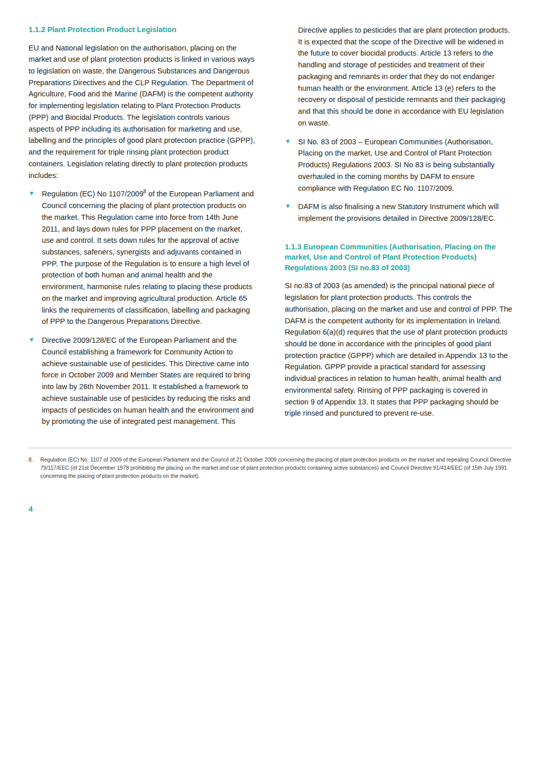1.1.2 Plant Protection Product Legislation
EU and National legislation on the authorisation, placing on the market and use of plant protection products is linked in various ways to legislation on waste, the Dangerous Substances and Dangerous Preparations Directives and the CLP Regulation. The Department of Agriculture, Food and the Marine (DAFM) is the competent authority for implementing legislation relating to Plant Protection Products (PPP) and Biocidal Products. The legislation controls various aspects of PPP including its authorisation for marketing and use, labelling and the principles of good plant protection practice (GPPP), and the requirement for triple rinsing plant protection product containers. Legislation relating directly to plant protection products includes:
Regulation (EC) No 1107/20098 of the European Parliament and Council concerning the placing of plant protection products on the market. This Regulation came into force from 14th June 2011, and lays down rules for PPP placement on the market, use and control. It sets down rules for the approval of active substances, safeners, synergists and adjuvants contained in PPP. The purpose of the Regulation is to ensure a high level of protection of both human and animal health and the environment, harmonise rules relating to placing these products on the market and improving agricultural production. Article 65 links the requirements of classification, labelling and packaging of PPP to the Dangerous Preparations Directive.
Directive 2009/128/EC of the European Parliament and the Council establishing a framework for Community Action to achieve sustainable use of pesticides. This Directive came into force in October 2009 and Member States are required to bring into law by 26th November 2011. It established a framework to achieve sustainable use of pesticides by reducing the risks and impacts of pesticides on human health and the environment and by promoting the use of integrated pest management. This Directive applies to pesticides that are plant protection products. It is expected that the scope of the Directive will be widened in the future to cover biocidal products. Article 13 refers to the handling and storage of pesticides and treatment of their packaging and remnants in order that they do not endanger human health or the environment. Article 13 (e) refers to the recovery or disposal of pesticide remnants and their packaging and that this should be done in accordance with EU legislation on waste.
SI No. 83 of 2003 – European Communities (Authorisation, Placing on the market, Use and Control of Plant Protection Products) Regulations 2003. SI No 83 is being substantially overhauled in the coming months by DAFM to ensure compliance with Regulation EC No. 1107/2009.
DAFM is also finalising a new Statutory Instrument which will implement the provisions detailed in Directive 2009/128/EC.
1.1.3 European Communities (Authorisation, Placing on the market, Use and Control of Plant Protection Products) Regulations 2003 (SI no.83 of 2003)
SI no.83 of 2003 (as amended) is the principal national piece of legislation for plant protection products. This controls the authorisation, placing on the market and use and control of PPP. The DAFM is the competent authority for its implementation in Ireland. Regulation 6(a)(d) requires that the use of plant protection products should be done in accordance with the principles of good plant protection practice (GPPP) which are detailed in Appendix 13 to the Regulation. GPPP provide a practical standard for assessing individual practices in relation to human health, animal health and environmental safety. Rinsing of PPP packaging is covered in section 9 of Appendix 13. It states that PPP packaging should be triple rinsed and punctured to prevent re-use.
8. Regulation (EC) No. 1107 of 2009 of the European Parliament and the Council of 21 October 2009 concerning the placing of plant protection products on the market and repealing Council Directive 79/117/EEC (of 21st December 1978 prohibiting the placing on the market and use of plant protection products containing active substances) and Council Directive 91/414/EEC (of 15th July 1991 concerning the placing of plant protection products on the market).
4